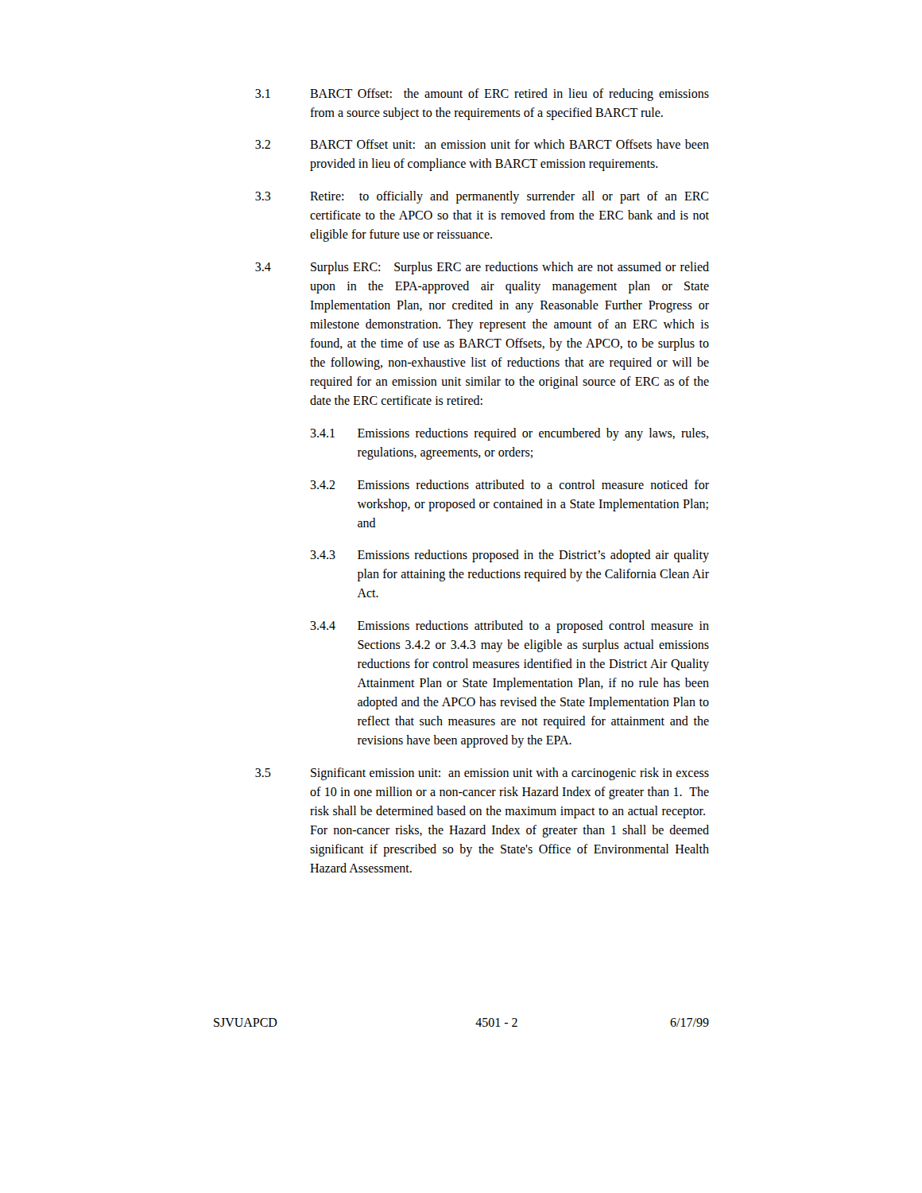3.1
BARCT Offset: the amount of ERC retired in lieu of reducing emissions from a source subject to the requirements of a specified BARCT rule.
3.2
BARCT Offset unit: an emission unit for which BARCT Offsets have been provided in lieu of compliance with BARCT emission requirements.
3.3
Retire: to officially and permanently surrender all or part of an ERC certificate to the APCO so that it is removed from the ERC bank and is not eligible for future use or reissuance.
3.4
Surplus ERC: Surplus ERC are reductions which are not assumed or relied upon in the EPA-approved air quality management plan or State Implementation Plan, nor credited in any Reasonable Further Progress or milestone demonstration. They represent the amount of an ERC which is found, at the time of use as BARCT Offsets, by the APCO, to be surplus to the following, non-exhaustive list of reductions that are required or will be required for an emission unit similar to the original source of ERC as of the date the ERC certificate is retired:
3.4.1
Emissions reductions required or encumbered by any laws, rules, regulations, agreements, or orders;
3.4.2
Emissions reductions attributed to a control measure noticed for workshop, or proposed or contained in a State Implementation Plan; and
3.4.3
Emissions reductions proposed in the District’s adopted air quality plan for attaining the reductions required by the California Clean Air Act.
3.4.4
Emissions reductions attributed to a proposed control measure in Sections 3.4.2 or 3.4.3 may be eligible as surplus actual emissions reductions for control measures identified in the District Air Quality Attainment Plan or State Implementation Plan, if no rule has been adopted and the APCO has revised the State Implementation Plan to reflect that such measures are not required for attainment and the revisions have been approved by the EPA.
3.5
Significant emission unit: an emission unit with a carcinogenic risk in excess of 10 in one million or a non-cancer risk Hazard Index of greater than 1. The risk shall be determined based on the maximum impact to an actual receptor. For non-cancer risks, the Hazard Index of greater than 1 shall be deemed significant if prescribed so by the State's Office of Environmental Health Hazard Assessment.
SJVUAPCD
4501 - 2
6/17/99